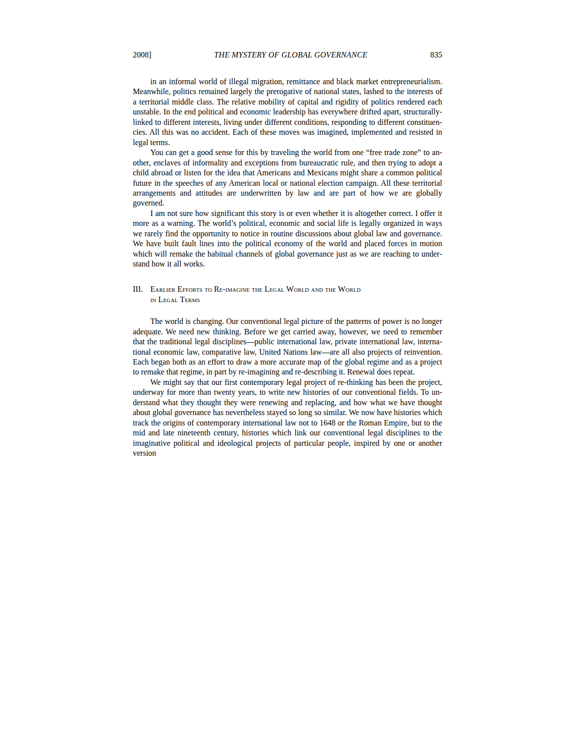2008] The Mystery of Global Governance 835
in an informal world of illegal migration, remittance and black market entrepreneurialism. Meanwhile, politics remained largely the prerogative of national states, lashed to the interests of a territorial middle class. The relative mobility of capital and rigidity of politics rendered each unstable. In the end political and economic leadership has everywhere drifted apart, structurally-linked to different interests, living under different conditions, responding to different constituencies. All this was no accident. Each of these moves was imagined, implemented and resisted in legal terms.
You can get a good sense for this by traveling the world from one “free trade zone” to another, enclaves of informality and exceptions from bureaucratic rule, and then trying to adopt a child abroad or listen for the idea that Americans and Mexicans might share a common political future in the speeches of any American local or national election campaign. All these territorial arrangements and attitudes are underwritten by law and are part of how we are globally governed.
I am not sure how significant this story is or even whether it is altogether correct. I offer it more as a warning. The world’s political, economic and social life is legally organized in ways we rarely find the opportunity to notice in routine discussions about global law and governance. We have built fault lines into the political economy of the world and placed forces in motion which will remake the habitual channels of global governance just as we are reaching to understand how it all works.
III. Earlier Efforts to Re-imagine the Legal World and the Worldin Legal Terms
The world is changing. Our conventional legal picture of the patterns of power is no longer adequate. We need new thinking. Before we get carried away, however, we need to remember that the traditional legal disciplines—public international law, private international law, international economic law, comparative law, United Nations law—are all also projects of reinvention. Each began both as an effort to draw a more accurate map of the global regime and as a project to remake that regime, in part by re-imagining and re-describing it. Renewal does repeat.
We might say that our first contemporary legal project of re-thinking has been the project, underway for more than twenty years, to write new histories of our conventional fields. To understand what they thought they were renewing and replacing, and how what we have thought about global governance has nevertheless stayed so long so similar. We now have histories which track the origins of contemporary international law not to 1648 or the Roman Empire, but to the mid and late nineteenth century, histories which link our conventional legal disciplines to the imaginative political and ideological projects of particular people, inspired by one or another version